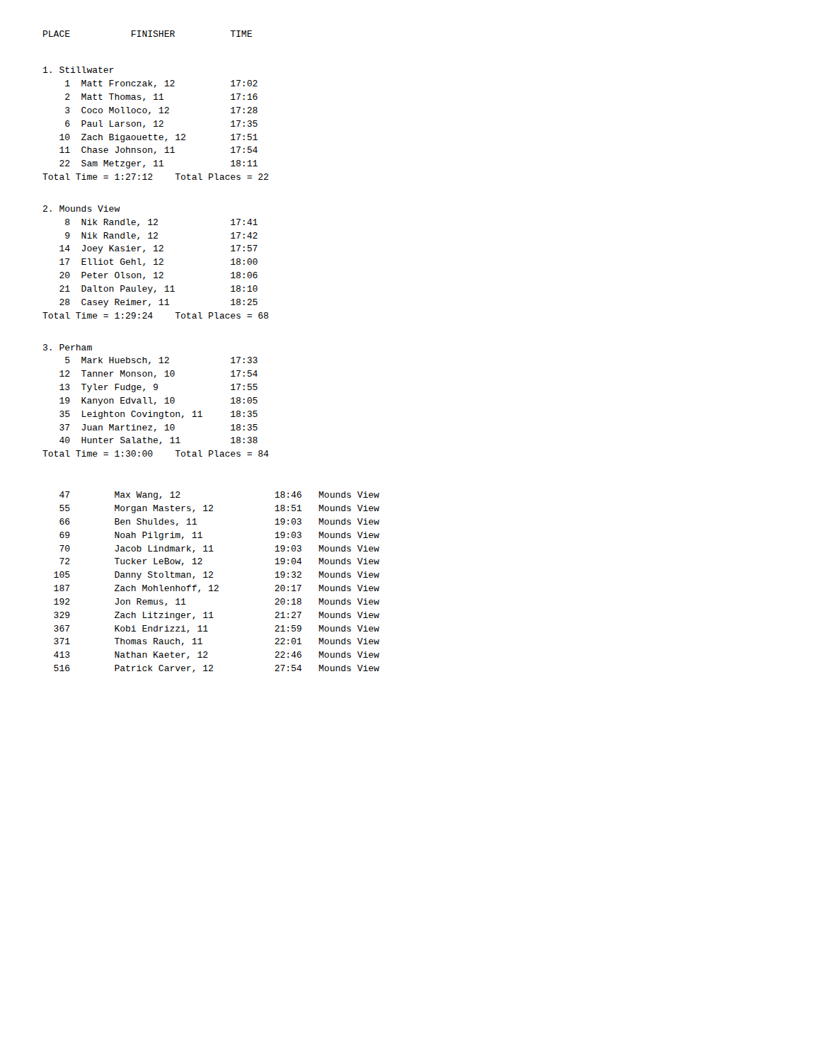PLACE           FINISHER          TIME
1. Stillwater
    1  Matt Fronczak, 12          17:02
    2  Matt Thomas, 11            17:16
    3  Coco Molloco, 12           17:28
    6  Paul Larson, 12            17:35
   10  Zach Bigaouette, 12        17:51
   11  Chase Johnson, 11          17:54
   22  Sam Metzger, 11            18:11
Total Time = 1:27:12    Total Places = 22
2. Mounds View
    8  Nik Randle, 12             17:41
    9  Nik Randle, 12             17:42
   14  Joey Kasier, 12            17:57
   17  Elliot Gehl, 12            18:00
   20  Peter Olson, 12            18:06
   21  Dalton Pauley, 11          18:10
   28  Casey Reimer, 11           18:25
Total Time = 1:29:24    Total Places = 68
3. Perham
    5  Mark Huebsch, 12           17:33
   12  Tanner Monson, 10          17:54
   13  Tyler Fudge, 9             17:55
   19  Kanyon Edvall, 10          18:05
   35  Leighton Covington, 11     18:35
   37  Juan Martinez, 10          18:35
   40  Hunter Salathe, 11         18:38
Total Time = 1:30:00    Total Places = 84
   47        Max Wang, 12                 18:46   Mounds View
   55        Morgan Masters, 12           18:51   Mounds View
   66        Ben Shuldes, 11              19:03   Mounds View
   69        Noah Pilgrim, 11             19:03   Mounds View
   70        Jacob Lindmark, 11           19:03   Mounds View
   72        Tucker LeBow, 12             19:04   Mounds View
  105        Danny Stoltman, 12           19:32   Mounds View
  187        Zach Mohlenhoff, 12          20:17   Mounds View
  192        Jon Remus, 11                20:18   Mounds View
  329        Zach Litzinger, 11           21:27   Mounds View
  367        Kobi Endrizzi, 11            21:59   Mounds View
  371        Thomas Rauch, 11             22:01   Mounds View
  413        Nathan Kaeter, 12            22:46   Mounds View
  516        Patrick Carver, 12           27:54   Mounds View